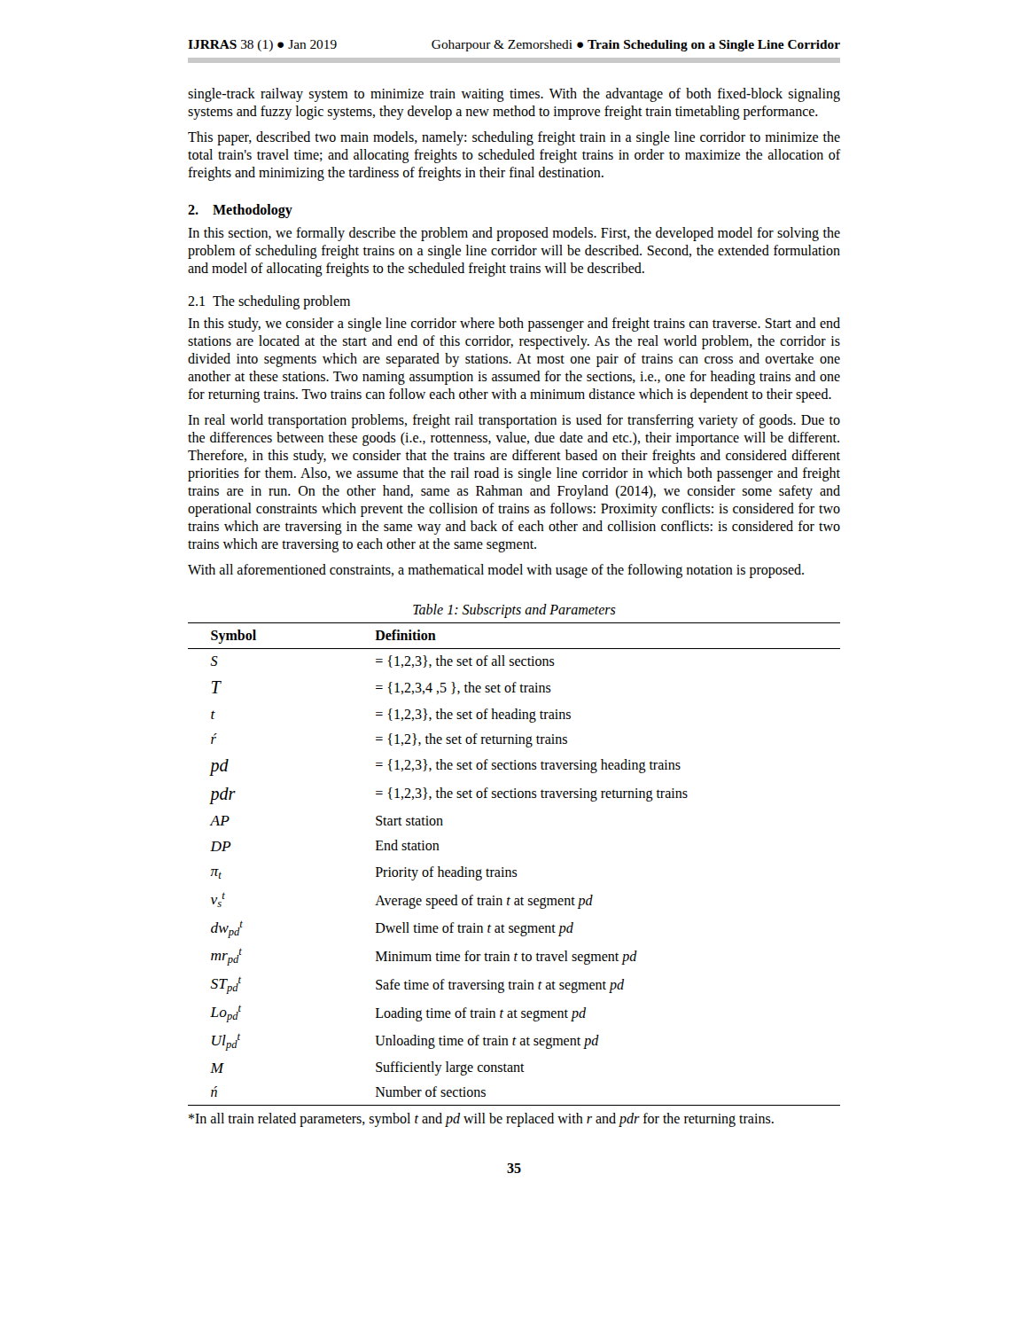IJRRAS 38 (1) ● Jan 2019
Goharpour & Zemorshedi ● Train Scheduling on a Single Line Corridor
single-track railway system to minimize train waiting times. With the advantage of both fixed-block signaling systems and fuzzy logic systems, they develop a new method to improve freight train timetabling performance.
This paper, described two main models, namely: scheduling freight train in a single line corridor to minimize the total train's travel time; and allocating freights to scheduled freight trains in order to maximize the allocation of freights and minimizing the tardiness of freights in their final destination.
2. Methodology
In this section, we formally describe the problem and proposed models. First, the developed model for solving the problem of scheduling freight trains on a single line corridor will be described. Second, the extended formulation and model of allocating freights to the scheduled freight trains will be described.
2.1 The scheduling problem
In this study, we consider a single line corridor where both passenger and freight trains can traverse. Start and end stations are located at the start and end of this corridor, respectively. As the real world problem, the corridor is divided into segments which are separated by stations. At most one pair of trains can cross and overtake one another at these stations. Two naming assumption is assumed for the sections, i.e., one for heading trains and one for returning trains. Two trains can follow each other with a minimum distance which is dependent to their speed.
In real world transportation problems, freight rail transportation is used for transferring variety of goods. Due to the differences between these goods (i.e., rottenness, value, due date and etc.), their importance will be different. Therefore, in this study, we consider that the trains are different based on their freights and considered different priorities for them. Also, we assume that the rail road is single line corridor in which both passenger and freight trains are in run. On the other hand, same as Rahman and Froyland (2014), we consider some safety and operational constraints which prevent the collision of trains as follows: Proximity conflicts: is considered for two trains which are traversing in the same way and back of each other and collision conflicts: is considered for two trains which are traversing to each other at the same segment.
With all aforementioned constraints, a mathematical model with usage of the following notation is proposed.
Table 1: Subscripts and Parameters
| Symbol | Definition |
| --- | --- |
| S | = {1,2,3}, the set of all sections |
| T | = {1,2,3,4 ,5 }, the set of trains |
| t | = {1,2,3}, the set of heading trains |
| ŕ | = {1,2}, the set of returning trains |
| pd | = {1,2,3}, the set of sections traversing heading trains |
| pdr | = {1,2,3}, the set of sections traversing returning trains |
| AP | Start station |
| DP | End station |
| π t | Priority of heading trains |
| v s t | Average speed of train t at segment pd |
| dw pd t | Dwell time of train t at segment pd |
| mr pd t | Minimum time for train t to travel segment pd |
| ST pd t | Safe time of traversing train t at segment pd |
| Lo pd t | Loading time of train t at segment pd |
| Ul pd t | Unloading time of train t at segment pd |
| M | Sufficiently large constant |
| ń | Number of sections |
*In all train related parameters, symbol t and pd will be replaced with r and pdr for the returning trains.
35